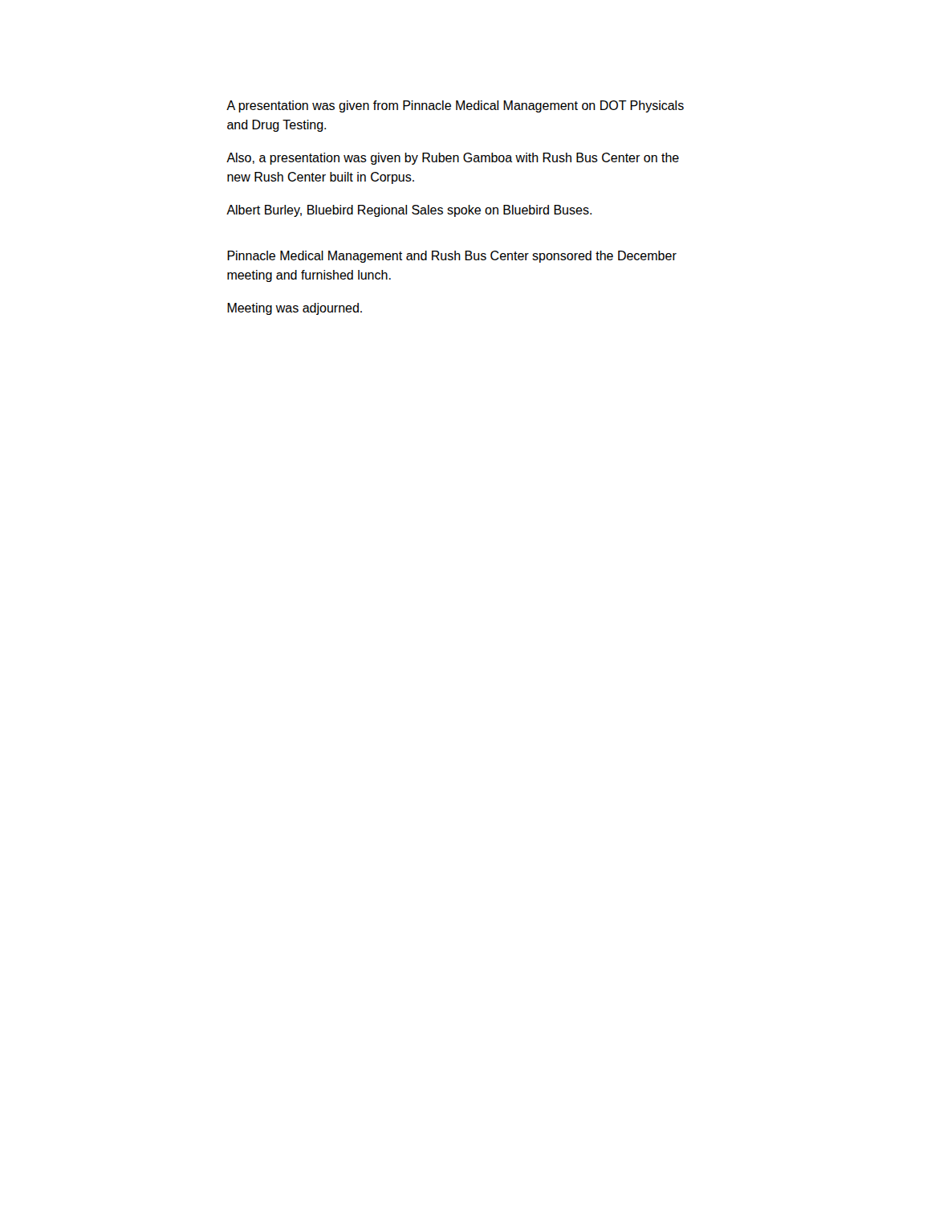A presentation was given from Pinnacle Medical Management on DOT Physicals and Drug Testing.
Also, a presentation was given by Ruben Gamboa with Rush Bus Center on the new Rush Center built in Corpus.
Albert Burley, Bluebird Regional Sales spoke on Bluebird Buses.
Pinnacle Medical Management and Rush Bus Center sponsored the December meeting and furnished lunch.
Meeting was adjourned.